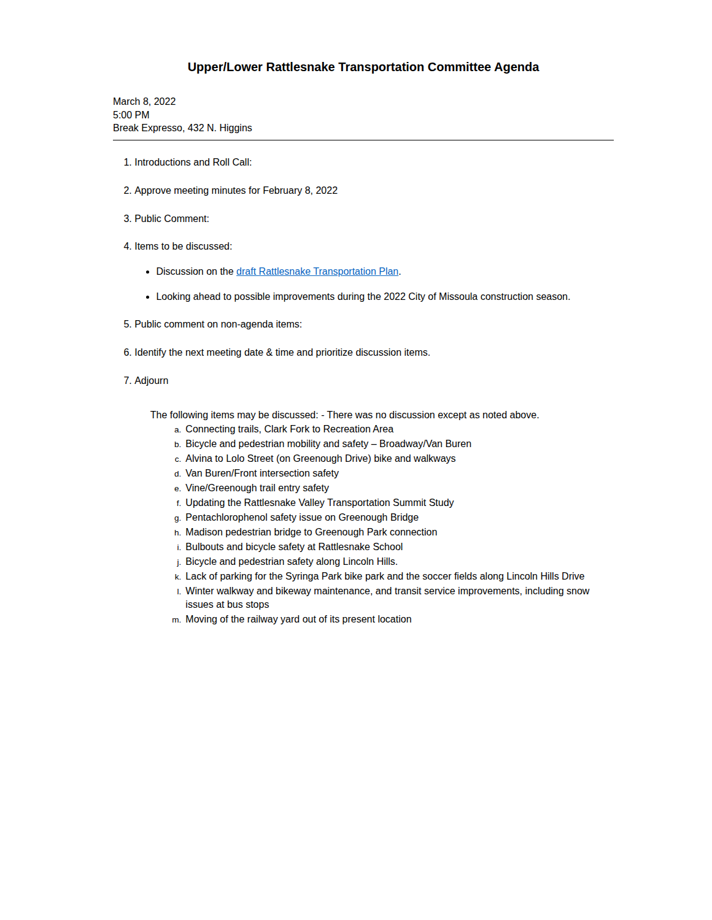Upper/Lower Rattlesnake Transportation Committee Agenda
March 8, 2022
5:00 PM
Break Expresso, 432 N. Higgins
Introductions and Roll Call:
Approve meeting minutes for February 8, 2022
Public Comment:
Items to be discussed:
Discussion on the draft Rattlesnake Transportation Plan.
Looking ahead to possible improvements during the 2022 City of Missoula construction season.
Public comment on non-agenda items:
Identify the next meeting date & time and prioritize discussion items.
Adjourn
The following items may be discussed: - There was no discussion except as noted above.
Connecting trails, Clark Fork to Recreation Area
Bicycle and pedestrian mobility and safety – Broadway/Van Buren
Alvina to Lolo Street (on Greenough Drive) bike and walkways
Van Buren/Front intersection safety
Vine/Greenough trail entry safety
Updating the Rattlesnake Valley Transportation Summit Study
Pentachlorophenol safety issue on Greenough Bridge
Madison pedestrian bridge to Greenough Park connection
Bulbouts and bicycle safety at Rattlesnake School
Bicycle and pedestrian safety along Lincoln Hills.
Lack of parking for the Syringa Park bike park and the soccer fields along Lincoln Hills Drive
Winter walkway and bikeway maintenance, and transit service improvements, including snow issues at bus stops
Moving of the railway yard out of its present location